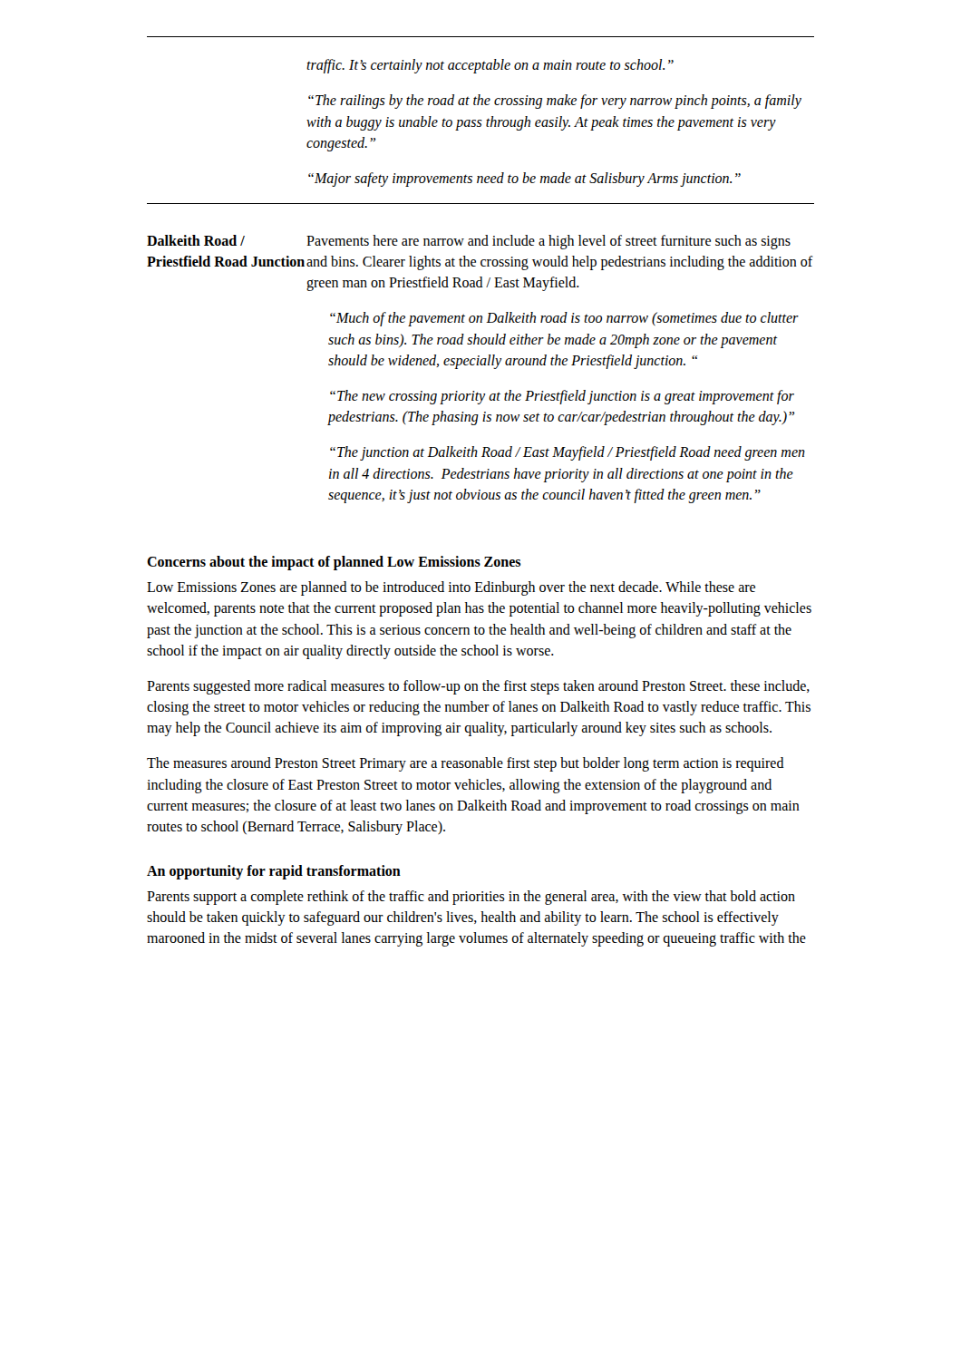traffic. It’s certainly not acceptable on a main route to school.”
“The railings by the road at the crossing make for very narrow pinch points, a family with a buggy is unable to pass through easily. At peak times the pavement is very congested.”
“Major safety improvements need to be made at Salisbury Arms junction.”
| Dalkeith Road / Priestfield Road Junction | Pavements here are narrow and include a high level of street furniture such as signs and bins. Clearer lights at the crossing would help pedestrians including the addition of green man on Priestfield Road / East Mayfield. “Much of the pavement on Dalkeith road is too narrow (sometimes due to clutter such as bins). The road should either be made a 20mph zone or the pavement should be widened, especially around the Priestfield junction. “ “The new crossing priority at the Priestfield junction is a great improvement for pedestrians. (The phasing is now set to car/car/pedestrian throughout the day.)” “The junction at Dalkeith Road / East Mayfield / Priestfield Road need green men in all 4 directions. Pedestrians have priority in all directions at one point in the sequence, it’s just not obvious as the council haven’t fitted the green men.” |
Concerns about the impact of planned Low Emissions Zones
Low Emissions Zones are planned to be introduced into Edinburgh over the next decade. While these are welcomed, parents note that the current proposed plan has the potential to channel more heavily-polluting vehicles past the junction at the school. This is a serious concern to the health and well-being of children and staff at the school if the impact on air quality directly outside the school is worse.
Parents suggested more radical measures to follow-up on the first steps taken around Preston Street. these include, closing the street to motor vehicles or reducing the number of lanes on Dalkeith Road to vastly reduce traffic. This may help the Council achieve its aim of improving air quality, particularly around key sites such as schools.
The measures around Preston Street Primary are a reasonable first step but bolder long term action is required including the closure of East Preston Street to motor vehicles, allowing the extension of the playground and current measures; the closure of at least two lanes on Dalkeith Road and improvement to road crossings on main routes to school (Bernard Terrace, Salisbury Place).
An opportunity for rapid transformation
Parents support a complete rethink of the traffic and priorities in the general area, with the view that bold action should be taken quickly to safeguard our children's lives, health and ability to learn. The school is effectively marooned in the midst of several lanes carrying large volumes of alternately speeding or queueing traffic with the